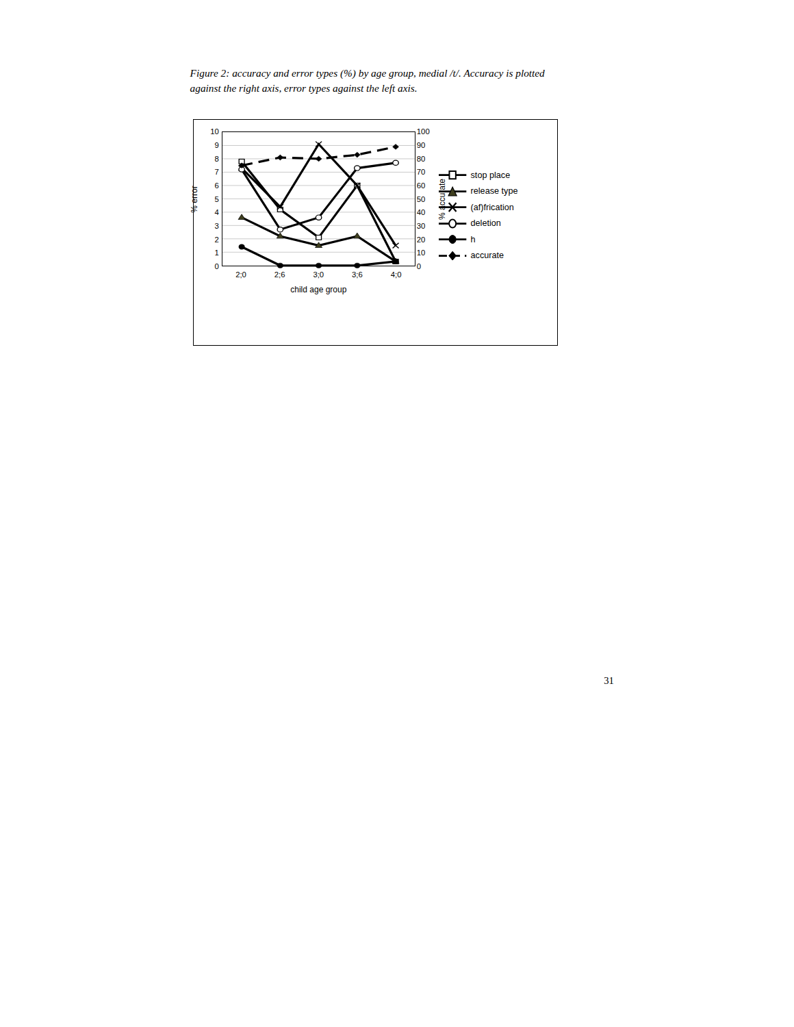Figure 2: accuracy and error types (%) by age group, medial /t/. Accuracy is plotted against the right axis, error types against the left axis.
values: 75, 81, 80, 83, 89 -> y = 400 - v*4
10 9 8 7 6 5 4 3 2 1 0
100 90 80 70 60 50 40 30 20 10 0
2;0 2;6 3;0 3;6 4;0
% error
% accurate
child age group
stop place
release type
(af)frication
deletion
h
accurate
31